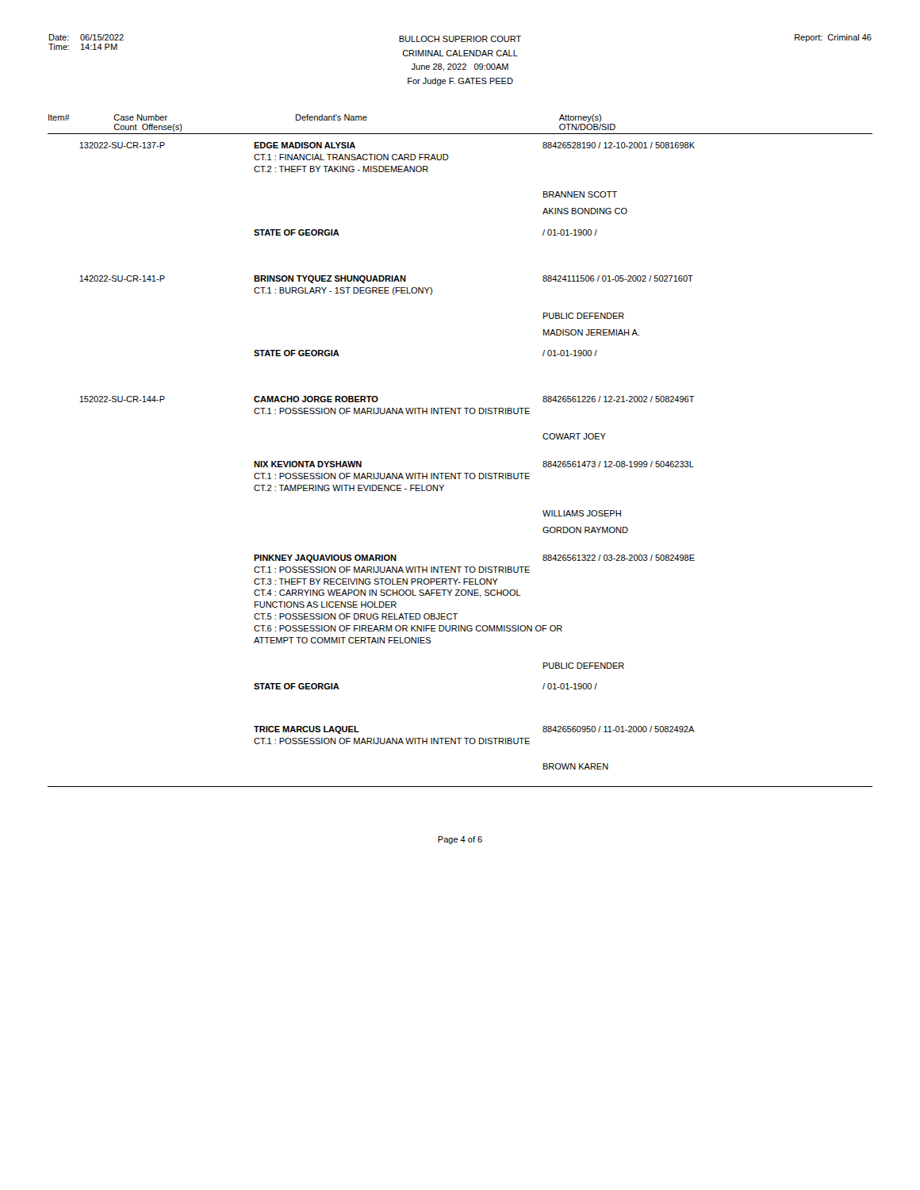| Date: 06/15/2022 Time: 14:14 PM | BULLOCH SUPERIOR COURT CRIMINAL CALENDAR CALL June 28, 2022 09:00AM For Judge F. GATES PEED | Report: Criminal 46 |
| Item# | Case Number | Defendant's Name | Attorney(s) |
| | Count Offense(s) | | OTN/DOB/SID |
| 13 | 2022-SU-CR-137-P | EDGE MADISON ALYSIA | 88426528190 / 12-10-2001 / 5081698K |
CT.1 : FINANCIAL TRANSACTION CARD FRAUD
CT.2 : THEFT BY TAKING - MISDEMEANOR
| | BRANNEN SCOTT |
| | AKINS BONDING CO |
| | STATE OF GEORGIA | / 01-01-1900 / |
| 14 | 2022-SU-CR-141-P | BRINSON TYQUEZ SHUNQUADRIAN | 88424111506 / 01-05-2002 / 5027160T |
CT.1 : BURGLARY - 1ST DEGREE (FELONY)
| | PUBLIC DEFENDER |
| | MADISON JEREMIAH A. |
| | STATE OF GEORGIA | / 01-01-1900 / |
| 15 | 2022-SU-CR-144-P | CAMACHO JORGE ROBERTO | 88426561226 / 12-21-2002 / 5082496T |
CT.1 : POSSESSION OF MARIJUANA WITH INTENT TO DISTRIBUTE
| | COWART JOEY |
| | NIX KEVIONTA DYSHAWN | 88426561473 / 12-08-1999 / 5046233L |
CT.1 : POSSESSION OF MARIJUANA WITH INTENT TO DISTRIBUTE
CT.2 : TAMPERING WITH EVIDENCE - FELONY
| | WILLIAMS JOSEPH |
| | GORDON RAYMOND |
| | PINKNEY JAQUAVIOUS OMARION | 88426561322 / 03-28-2003 / 5082498E |
CT.1 : POSSESSION OF MARIJUANA WITH INTENT TO DISTRIBUTE
CT.3 : THEFT BY RECEIVING STOLEN PROPERTY- FELONY
CT.4 : CARRYING WEAPON IN SCHOOL SAFETY ZONE, SCHOOL
FUNCTIONS AS LICENSE HOLDER
CT.5 : POSSESSION OF DRUG RELATED OBJECT
CT.6 : POSSESSION OF FIREARM OR KNIFE DURING COMMISSION OF OR
ATTEMPT TO COMMIT CERTAIN FELONIES
| | PUBLIC DEFENDER |
| | STATE OF GEORGIA | / 01-01-1900 / |
| | TRICE MARCUS LAQUEL | 88426560950 / 11-01-2000 / 5082492A |
CT.1 : POSSESSION OF MARIJUANA WITH INTENT TO DISTRIBUTE
| | BROWN KAREN |
Page 4 of 6